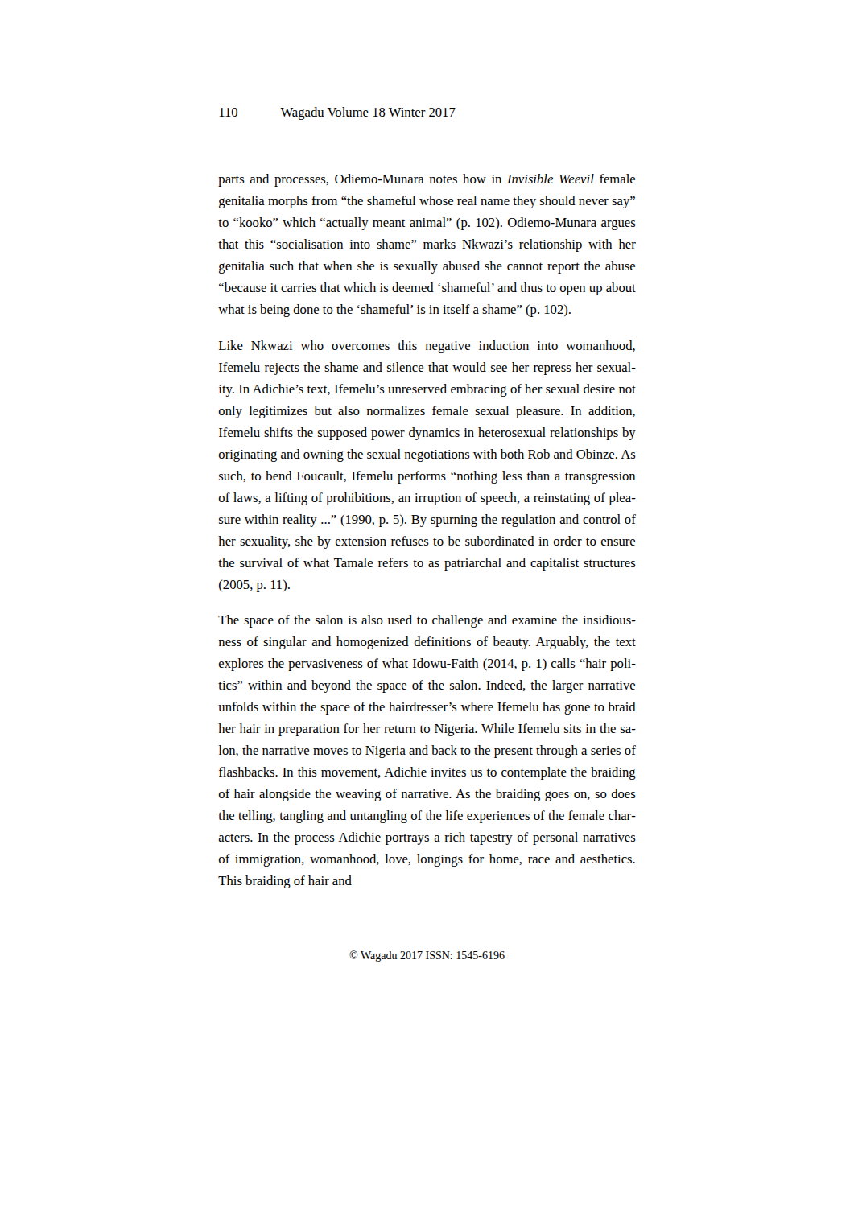110 Wagadu Volume 18 Winter 2017
parts and processes, Odiemo-Munara notes how in Invisible Weevil female genitalia morphs from “the shameful whose real name they should never say” to “kooko” which “actually meant animal” (p. 102). Odiemo-Munara argues that this “socialisation into shame” marks Nkwazi’s relationship with her genitalia such that when she is sexually abused she cannot report the abuse “because it carries that which is deemed ‘shameful’ and thus to open up about what is being done to the ‘shameful’ is in itself a shame” (p. 102).
Like Nkwazi who overcomes this negative induction into womanhood, Ifemelu rejects the shame and silence that would see her repress her sexuality. In Adichie’s text, Ifemelu’s unreserved embracing of her sexual desire not only legitimizes but also normalizes female sexual pleasure. In addition, Ifemelu shifts the supposed power dynamics in heterosexual relationships by originating and owning the sexual negotiations with both Rob and Obinze. As such, to bend Foucault, Ifemelu performs “nothing less than a transgression of laws, a lifting of prohibitions, an irruption of speech, a reinstating of pleasure within reality ...” (1990, p. 5). By spurning the regulation and control of her sexuality, she by extension refuses to be subordinated in order to ensure the survival of what Tamale refers to as patriarchal and capitalist structures (2005, p. 11).
The space of the salon is also used to challenge and examine the insidiousness of singular and homogenized definitions of beauty. Arguably, the text explores the pervasiveness of what Idowu-Faith (2014, p. 1) calls “hair politics” within and beyond the space of the salon. Indeed, the larger narrative unfolds within the space of the hairdresser’s where Ifemelu has gone to braid her hair in preparation for her return to Nigeria. While Ifemelu sits in the salon, the narrative moves to Nigeria and back to the present through a series of flashbacks. In this movement, Adichie invites us to contemplate the braiding of hair alongside the weaving of narrative. As the braiding goes on, so does the telling, tangling and untangling of the life experiences of the female characters. In the process Adichie portrays a rich tapestry of personal narratives of immigration, womanhood, love, longings for home, race and aesthetics. This braiding of hair and
© Wagadu 2017 ISSN: 1545-6196